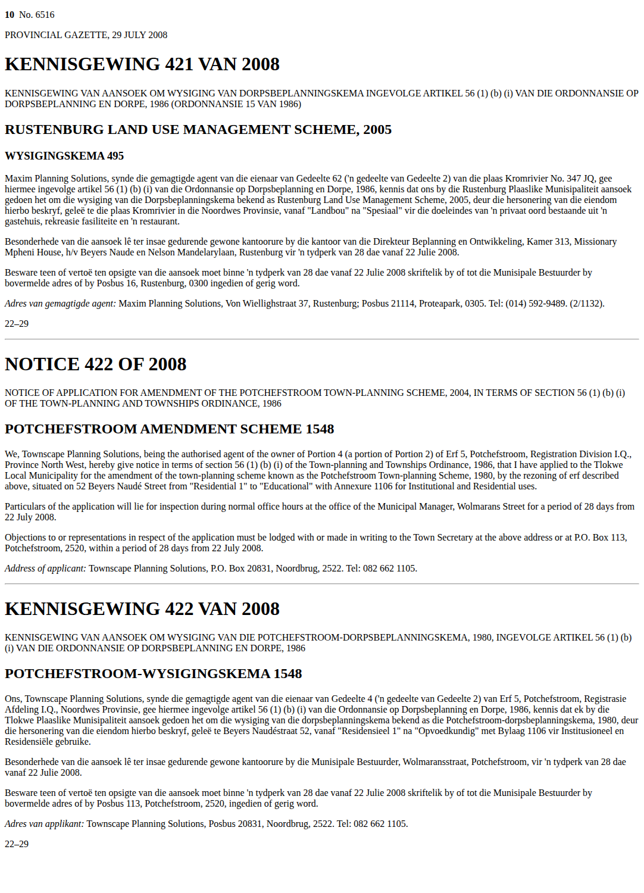10 No. 6516
PROVINCIAL GAZETTE, 29 JULY 2008
KENNISGEWING 421 VAN 2008
KENNISGEWING VAN AANSOEK OM WYSIGING VAN DORPSBEPLANNINGSKEMA INGEVOLGE ARTIKEL 56 (1) (b) (i) VAN DIE ORDONNANSIE OP DORPSBEPLANNING EN DORPE, 1986 (ORDONNANSIE 15 VAN 1986)
RUSTENBURG LAND USE MANAGEMENT SCHEME, 2005
WYSIGINGSKEMA 495
Maxim Planning Solutions, synde die gemagtigde agent van die eienaar van Gedeelte 62 ('n gedeelte van Gedeelte 2) van die plaas Kromrivier No. 347 JQ, gee hiermee ingevolge artikel 56 (1) (b) (i) van die Ordonnansie op Dorpsbeplanning en Dorpe, 1986, kennis dat ons by die Rustenburg Plaaslike Munisipaliteit aansoek gedoen het om die wysiging van die Dorpsbeplanningskema bekend as Rustenburg Land Use Management Scheme, 2005, deur die hersonering van die eiendom hierbo beskryf, geleë te die plaas Kromrivier in die Noordwes Provinsie, vanaf "Landbou" na "Spesiaal" vir die doeleindes van 'n privaat oord bestaande uit 'n gastehuis, rekreasie fasiliteite en 'n restaurant.
Besonderhede van die aansoek lê ter insae gedurende gewone kantoorure by die kantoor van die Direkteur Beplanning en Ontwikkeling, Kamer 313, Missionary Mpheni House, h/v Beyers Naude en Nelson Mandelarylaan, Rustenburg vir 'n tydperk van 28 dae vanaf 22 Julie 2008.
Besware teen of vertoë ten opsigte van die aansoek moet binne 'n tydperk van 28 dae vanaf 22 Julie 2008 skriftelik by of tot die Munisipale Bestuurder by bovermelde adres of by Posbus 16, Rustenburg, 0300 ingedien of gerig word.
Adres van gemagtigde agent: Maxim Planning Solutions, Von Wiellighstraat 37, Rustenburg; Posbus 21114, Proteapark, 0305. Tel: (014) 592-9489. (2/1132).
22–29
NOTICE 422 OF 2008
NOTICE OF APPLICATION FOR AMENDMENT OF THE POTCHEFSTROOM TOWN-PLANNING SCHEME, 2004, IN TERMS OF SECTION 56 (1) (b) (i) OF THE TOWN-PLANNING AND TOWNSHIPS ORDINANCE, 1986
POTCHEFSTROOM AMENDMENT SCHEME 1548
We, Townscape Planning Solutions, being the authorised agent of the owner of Portion 4 (a portion of Portion 2) of Erf 5, Potchefstroom, Registration Division I.Q., Province North West, hereby give notice in terms of section 56 (1) (b) (i) of the Town-planning and Townships Ordinance, 1986, that I have applied to the Tlokwe Local Municipality for the amendment of the town-planning scheme known as the Potchefstroom Town-planning Scheme, 1980, by the rezoning of erf described above, situated on 52 Beyers Naudé Street from "Residential 1" to "Educational" with Annexure 1106 for Institutional and Residential uses.
Particulars of the application will lie for inspection during normal office hours at the office of the Municipal Manager, Wolmarans Street for a period of 28 days from 22 July 2008.
Objections to or representations in respect of the application must be lodged with or made in writing to the Town Secretary at the above address or at P.O. Box 113, Potchefstroom, 2520, within a period of 28 days from 22 July 2008.
Address of applicant: Townscape Planning Solutions, P.O. Box 20831, Noordbrug, 2522. Tel: 082 662 1105.
KENNISGEWING 422 VAN 2008
KENNISGEWING VAN AANSOEK OM WYSIGING VAN DIE POTCHEFSTROOM-DORPSBEPLANNINGSKEMA, 1980, INGEVOLGE ARTIKEL 56 (1) (b) (i) VAN DIE ORDONNANSIE OP DORPSBEPLANNING EN DORPE, 1986
POTCHEFSTROOM-WYSIGINGSKEMA 1548
Ons, Townscape Planning Solutions, synde die gemagtigde agent van die eienaar van Gedeelte 4 ('n gedeelte van Gedeelte 2) van Erf 5, Potchefstroom, Registrasie Afdeling I.Q., Noordwes Provinsie, gee hiermee ingevolge artikel 56 (1) (b) (i) van die Ordonnansie op Dorpsbeplanning en Dorpe, 1986, kennis dat ek by die Tlokwe Plaaslike Munisipaliteit aansoek gedoen het om die wysiging van die dorpsbeplanningskema bekend as die Potchefstroom-dorpsbeplanningskema, 1980, deur die hersonering van die eiendom hierbo beskryf, geleë te Beyers Naudéstraat 52, vanaf "Residensieel 1" na "Opvoedkundig" met Bylaag 1106 vir Institusioneel en Residensiële gebruike.
Besonderhede van die aansoek lê ter insae gedurende gewone kantoorure by die Munisipale Bestuurder, Wolmaransstraat, Potchefstroom, vir 'n tydperk van 28 dae vanaf 22 Julie 2008.
Besware teen of vertoë ten opsigte van die aansoek moet binne 'n tydperk van 28 dae vanaf 22 Julie 2008 skriftelik by of tot die Munisipale Bestuurder by bovermelde adres of by Posbus 113, Potchefstroom, 2520, ingedien of gerig word.
Adres van applikant: Townscape Planning Solutions, Posbus 20831, Noordbrug, 2522. Tel: 082 662 1105.
22–29